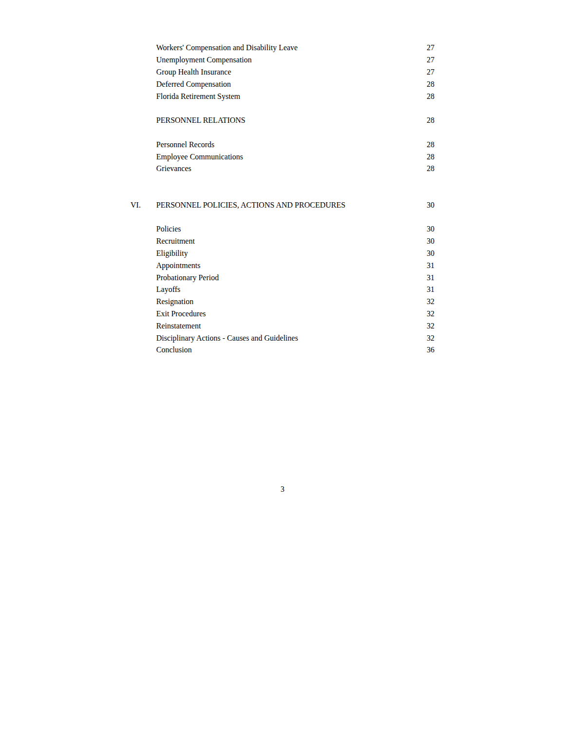| | Workers' Compensation and Disability Leave | 27 |
| | Unemployment Compensation | 27 |
| | Group Health Insurance | 27 |
| | Deferred Compensation | 28 |
| | Florida Retirement System | 28 |
| | Personnel Relations | 28 |
| | Personnel Records | 28 |
| | Employee Communications | 28 |
| | Grievances | 28 |
| VI. | Personnel Policies, Actions and Procedures | 30 |
| | Policies | 30 |
| | Recruitment | 30 |
| | Eligibility | 30 |
| | Appointments | 31 |
| | Probationary Period | 31 |
| | Layoffs | 31 |
| | Resignation | 32 |
| | Exit Procedures | 32 |
| | Reinstatement | 32 |
| | Disciplinary Actions - Causes and Guidelines | 32 |
| | Conclusion | 36 |
3